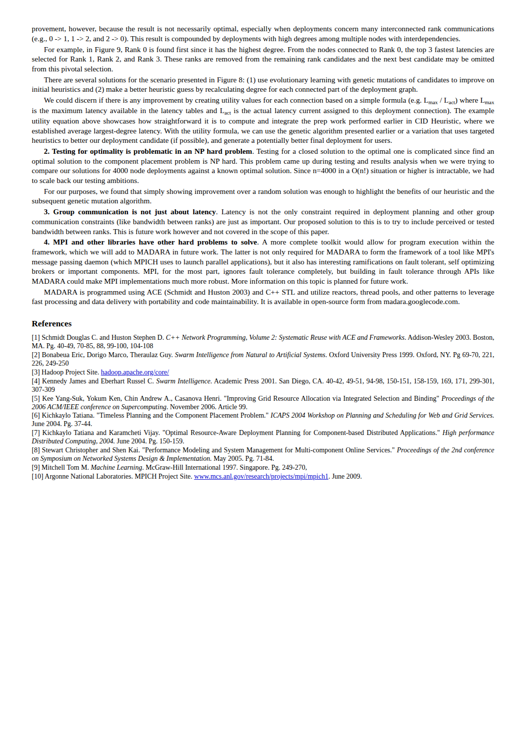provement, however, because the result is not necessarily optimal, especially when deployments concern many interconnected rank communications (e.g., 0 -> 1, 1 -> 2, and 2 -> 0). This result is compounded by deployments with high degrees among multiple nodes with interdependencies.
For example, in Figure 9, Rank 0 is found first since it has the highest degree. From the nodes connected to Rank 0, the top 3 fastest latencies are selected for Rank 1, Rank 2, and Rank 3. These ranks are removed from the remaining rank candidates and the next best candidate may be omitted from this pivotal selection.
There are several solutions for the scenario presented in Figure 8: (1) use evolutionary learning with genetic mutations of candidates to improve on initial heuristics and (2) make a better heuristic guess by recalculating degree for each connected part of the deployment graph.
We could discern if there is any improvement by creating utility values for each connection based on a simple formula (e.g. Lmax / Lact) where Lmax is the maximum latency available in the latency tables and Lact is the actual latency current assigned to this deployment connection). The example utility equation above showcases how straightforward it is to compute and integrate the prep work performed earlier in CID Heuristic, where we established average largest-degree latency. With the utility formula, we can use the genetic algorithm presented earlier or a variation that uses targeted heuristics to better our deployment candidate (if possible), and generate a potentially better final deployment for users.
2. Testing for optimality is problematic in an NP hard problem. Testing for a closed solution to the optimal one is complicated since find an optimal solution to the component placement problem is NP hard. This problem came up during testing and results analysis when we were trying to compare our solutions for 4000 node deployments against a known optimal solution. Since n=4000 in a O(n!) situation or higher is intractable, we had to scale back our testing ambitions.
For our purposes, we found that simply showing improvement over a random solution was enough to highlight the benefits of our heuristic and the subsequent genetic mutation algorithm.
3. Group communication is not just about latency. Latency is not the only constraint required in deployment planning and other group communication constraints (like bandwidth between ranks) are just as important. Our proposed solution to this is to try to include perceived or tested bandwidth between ranks. This is future work however and not covered in the scope of this paper.
4. MPI and other libraries have other hard problems to solve. A more complete toolkit would allow for program execution within the framework, which we will add to MADARA in future work. The latter is not only required for MADARA to form the framework of a tool like MPI's message passing daemon (which MPICH uses to launch parallel applications), but it also has interesting ramifications on fault tolerant, self optimizing brokers or important components. MPI, for the most part, ignores fault tolerance completely, but building in fault tolerance through APIs like MADARA could make MPI implementations much more robust. More information on this topic is planned for future work.
MADARA is programmed using ACE (Schmidt and Huston 2003) and C++ STL and utilize reactors, thread pools, and other patterns to leverage fast processing and data delivery with portability and code maintainability. It is available in open-source form from madara.googlecode.com.
References
[1] Schmidt Douglas C. and Huston Stephen D. C++ Network Programming, Volume 2: Systematic Reuse with ACE and Frameworks. Addison-Wesley 2003. Boston, MA. Pg. 40-49, 70-85, 88, 99-100, 104-108
[2] Bonabeua Eric, Dorigo Marco, Theraulaz Guy. Swarm Intelligence from Natural to Artificial Systems. Oxford University Press 1999. Oxford, NY. Pg 69-70, 221, 226, 249-250
[3] Hadoop Project Site. hadoop.apache.org/core/
[4] Kennedy James and Eberhart Russel C. Swarm Intelligence. Academic Press 2001. San Diego, CA. 40-42, 49-51, 94-98, 150-151, 158-159, 169, 171, 299-301, 307-309
[5] Kee Yang-Suk, Yokum Ken, Chin Andrew A., Casanova Henri. "Improving Grid Resource Allocation via Integrated Selection and Binding" Proceedings of the 2006 ACM/IEEE conference on Supercomputing. November 2006. Article 99.
[6] Kichkaylo Tatiana. "Timeless Planning and the Component Placement Problem." ICAPS 2004 Workshop on Planning and Scheduling for Web and Grid Services. June 2004. Pg. 37-44.
[7] Kichkaylo Tatiana and Karamcheti Vijay. "Optimal Resource-Aware Deployment Planning for Component-based Distributed Applications." High performance Distributed Computing, 2004. June 2004. Pg. 150-159.
[8] Stewart Christopher and Shen Kai. "Performance Modeling and System Management for Multi-component Online Services." Proceedings of the 2nd conference on Symposium on Networked Systems Design & Implementation. May 2005. Pg. 71-84.
[9] Mitchell Tom M. Machine Learning. McGraw-Hill International 1997. Singapore. Pg. 249-270,
[10] Argonne National Laboratories. MPICH Project Site. www.mcs.anl.gov/research/projects/mpi/mpich1. June 2009.